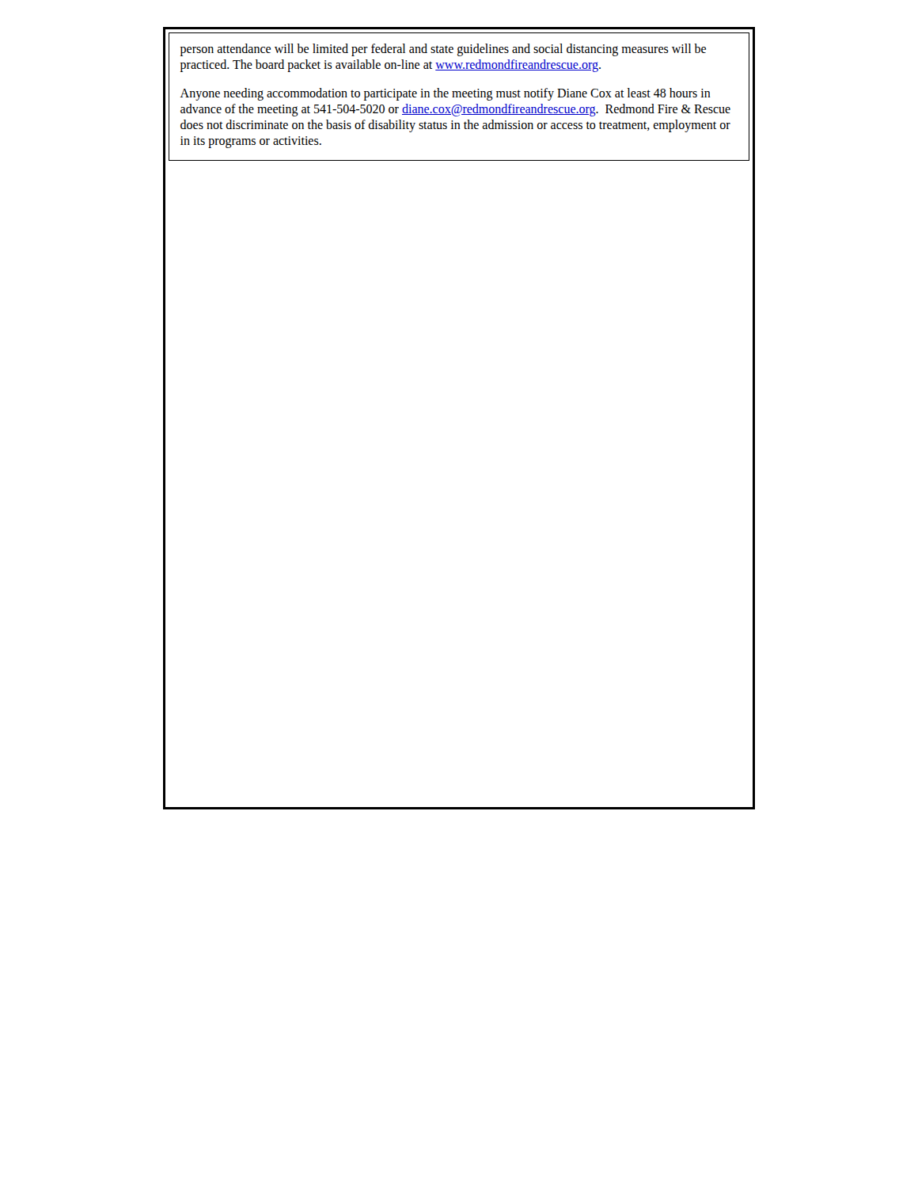person attendance will be limited per federal and state guidelines and social distancing measures will be practiced. The board packet is available on-line at www.redmondfireandrescue.org.
Anyone needing accommodation to participate in the meeting must notify Diane Cox at least 48 hours in advance of the meeting at 541-504-5020 or diane.cox@redmondfireandrescue.org. Redmond Fire & Rescue does not discriminate on the basis of disability status in the admission or access to treatment, employment or in its programs or activities.